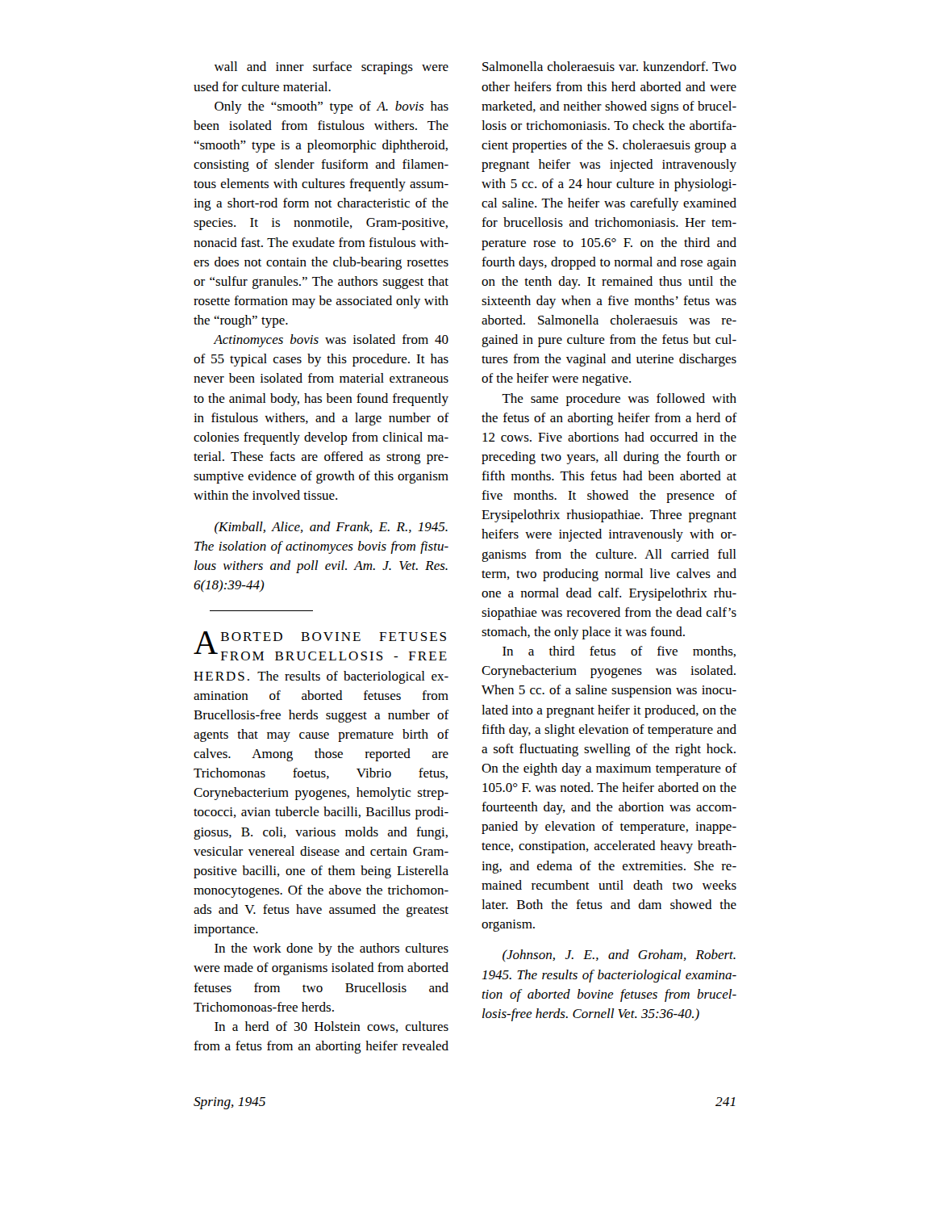wall and inner surface scrapings were used for culture material.
Only the “smooth” type of A. bovis has been isolated from fistulous withers. The “smooth” type is a pleomorphic diphtheroid, consisting of slender fusiform and filamentous elements with cultures frequently assuming a short-rod form not characteristic of the species. It is nonmotile, Gram-positive, nonacid fast. The exudate from fistulous withers does not contain the club-bearing rosettes or “sulfur granules.” The authors suggest that rosette formation may be associated only with the “rough” type.
Actinomyces bovis was isolated from 40 of 55 typical cases by this procedure. It has never been isolated from material extraneous to the animal body, has been found frequently in fistulous withers, and a large number of colonies frequently develop from clinical material. These facts are offered as strong presumptive evidence of growth of this organism within the involved tissue.
(Kimball, Alice, and Frank, E. R., 1945. The isolation of actinomyces bovis from fistulous withers and poll evil. Am. J. Vet. Res. 6(18):39-44)
ABORTED BOVINE FETUSES FROM BRUCELLOSIS - FREE HERDS. The results of bacteriological examination of aborted fetuses from Brucellosis-free herds suggest a number of agents that may cause premature birth of calves. Among those reported are Trichomonas foetus, Vibrio fetus, Corynebacterium pyogenes, hemolytic streptococci, avian tubercle bacilli, Bacillus prodigiosus, B. coli, various molds and fungi, vesicular venereal disease and certain Gram-positive bacilli, one of them being Listerella monocytogenes. Of the above the trichomonads and V. fetus have assumed the greatest importance.
In the work done by the authors cultures were made of organisms isolated from aborted fetuses from two Brucellosis and Trichomonoas-free herds.
In a herd of 30 Holstein cows, cultures from a fetus from an aborting heifer revealed Salmonella choleraesuis var. kunzendorf. Two other heifers from this herd aborted and were marketed, and neither showed signs of brucellosis or trichomoniasis. To check the abortifacient properties of the S. choleraesuis group a pregnant heifer was injected intravenously with 5 cc. of a 24 hour culture in physiological saline. The heifer was carefully examined for brucellosis and trichomoniasis. Her temperature rose to 105.6° F. on the third and fourth days, dropped to normal and rose again on the tenth day. It remained thus until the sixteenth day when a five months’ fetus was aborted. Salmonella choleraesuis was regained in pure culture from the fetus but cultures from the vaginal and uterine discharges of the heifer were negative.
The same procedure was followed with the fetus of an aborting heifer from a herd of 12 cows. Five abortions had occurred in the preceding two years, all during the fourth or fifth months. This fetus had been aborted at five months. It showed the presence of Erysipelothrix rhusiopathiae. Three pregnant heifers were injected intravenously with organisms from the culture. All carried full term, two producing normal live calves and one a normal dead calf. Erysipelothrix rhusiopathiae was recovered from the dead calf’s stomach, the only place it was found.
In a third fetus of five months, Corynebacterium pyogenes was isolated. When 5 cc. of a saline suspension was inoculated into a pregnant heifer it produced, on the fifth day, a slight elevation of temperature and a soft fluctuating swelling of the right hock. On the eighth day a maximum temperature of 105.0° F. was noted. The heifer aborted on the fourteenth day, and the abortion was accompanied by elevation of temperature, inappetence, constipation, accelerated heavy breathing, and edema of the extremities. She remained recumbent until death two weeks later. Both the fetus and dam showed the organism.
(Johnson, J. E., and Groham, Robert. 1945. The results of bacteriological examination of aborted bovine fetuses from brucellosis-free herds. Cornell Vet. 35:36-40.)
Spring, 1945 241